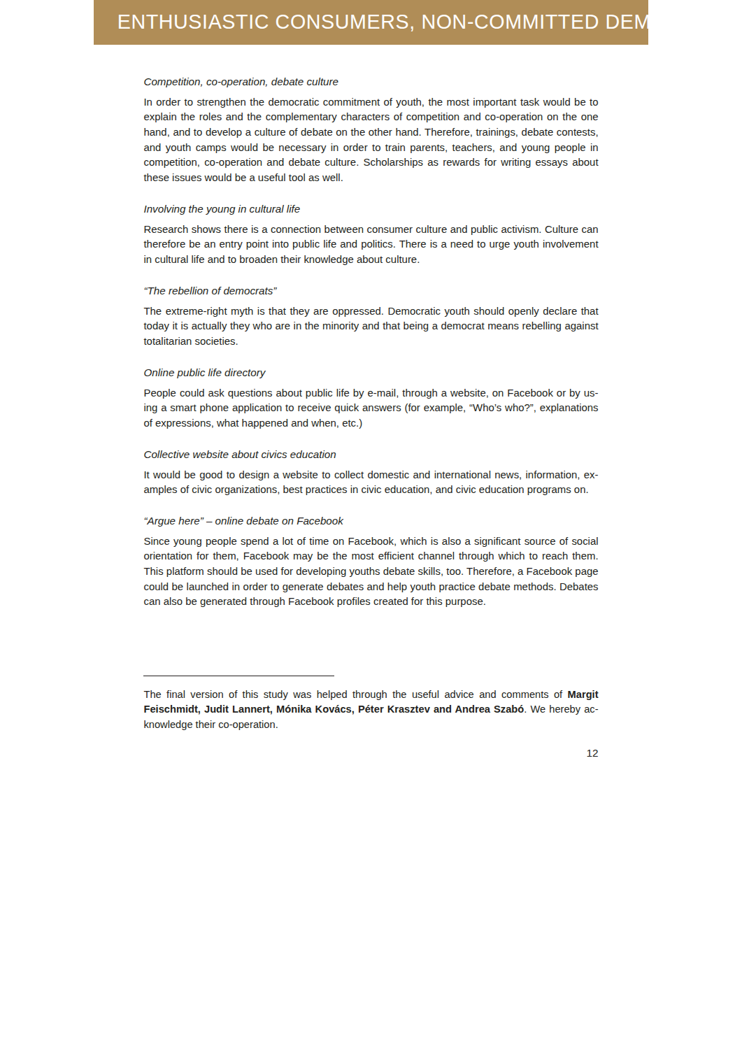Enthusiastic Consumers, Non-Committed Democrats
Competition, co-operation, debate culture
In order to strengthen the democratic commitment of youth, the most important task would be to explain the roles and the complementary characters of competition and co-operation on the one hand, and to develop a culture of debate on the other hand. Therefore, trainings, debate contests, and youth camps would be necessary in order to train parents, teachers, and young people in competition, co-operation and debate culture. Scholarships as rewards for writing essays about these issues would be a useful tool as well.
Involving the young in cultural life
Research shows there is a connection between consumer culture and public activism. Culture can therefore be an entry point into public life and politics. There is a need to urge youth involvement in cultural life and to broaden their knowledge about culture.
“The rebellion of democrats”
The extreme-right myth is that they are oppressed. Democratic youth should openly declare that today it is actually they who are in the minority and that being a democrat means rebelling against totalitarian societies.
Online public life directory
People could ask questions about public life by e-mail, through a website, on Facebook or by using a smart phone application to receive quick answers (for example, “Who’s who?”, explanations of expressions, what happened and when, etc.)
Collective website about civics education
It would be good to design a website to collect domestic and international news, information, examples of civic organizations, best practices in civic education, and civic education programs on.
“Argue here” – online debate on Facebook
Since young people spend a lot of time on Facebook, which is also a significant source of social orientation for them, Facebook may be the most efficient channel through which to reach them. This platform should be used for developing youths debate skills, too. Therefore, a Facebook page could be launched in order to generate debates and help youth practice debate methods. Debates can also be generated through Facebook profiles created for this purpose.
The final version of this study was helped through the useful advice and comments of Margit Feischmidt, Judit Lannert, Mónika Kovács, Péter Krasztev and Andrea Szabó. We hereby acknowledge their co-operation.
12